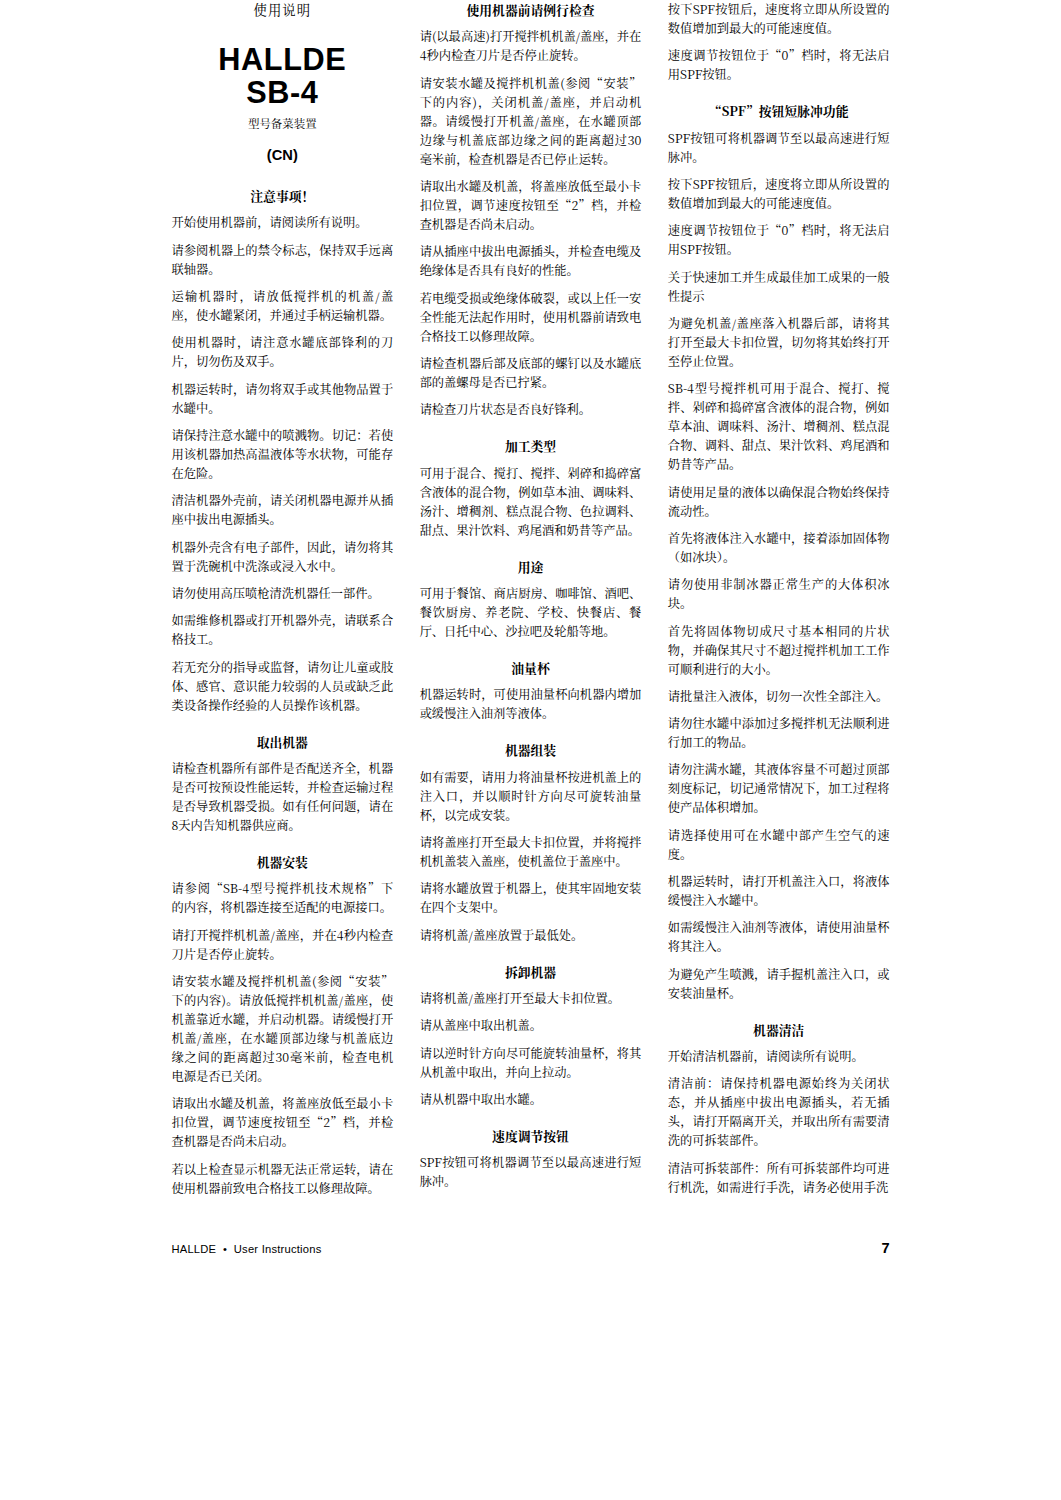使用说明
HALLDE
SB-4
型号备菜装置
(CN)
注意事项！
开始使用机器前，请阅读所有说明。
请参阅机器上的禁令标志，保持双手远离联轴器。
运输机器时，请放低搅拌机的机盖/盖座，使水罐紧闭，并通过手柄运输机器。
使用机器时，请注意水罐底部锋利的刀片，切勿伤及双手。
机器运转时，请勿将双手或其他物品置于水罐中。
请保持注意水罐中的喷溅物。切记：若使用该机器加热高温液体等水状物，可能存在危险。
清洁机器外壳前，请关闭机器电源并从插座中拔出电源插头。
机器外壳含有电子部件，因此，请勿将其置于洗碗机中洗涤或浸入水中。
请勿使用高压喷枪清洗机器任一部件。
如需维修机器或打开机器外壳，请联系合格技工。
若无充分的指导或监督，请勿让儿童或肢体、感官、意识能力较弱的人员或缺乏此类设备操作经验的人员操作该机器。
取出机器
请检查机器所有部件是否配送齐全，机器是否可按预设性能运转，并检查运输过程是否导致机器受损。如有任何问题，请在8天内告知机器供应商。
机器安装
请参阅“SB-4型号搅拌机技术规格”下的内容，将机器连接至适配的电源接口。
请打开搅拌机机盖/盖座，并在4秒内检查刀片是否停止旋转。
请安装水罐及搅拌机机盖(参阅“安装”下的内容)。请放低搅拌机机盖/盖座，使机盖靠近水罐，并启动机器。请缓慢打开机盖/盖座，在水罐顶部边缘与机盖底边缘之间的距离超过30毫米前，检查电机电源是否已关闭。
请取出水罐及机盖，将盖座放低至最小卡扣位置，调节速度按钮至“2”档，并检查机器是否尚未启动。
若以上检查显示机器无法正常运转，请在使用机器前致电合格技工以修理故障。
使用机器前请例行检查
请(以最高速)打开搅拌机机盖/盖座，并在4秒内检查刀片是否停止旋转。
请安装水罐及搅拌机机盖(参阅“安装”下的内容)，关闭机盖/盖座，并启动机器。请缓慢打开机盖/盖座，在水罐顶部边缘与机盖底部边缘之间的距离超过30毫米前，检查机器是否已停止运转。
请取出水罐及机盖，将盖座放低至最小卡扣位置，调节速度按钮至“2”档，并检查机器是否尚未启动。
请从插座中拔出电源插头，并检查电缆及绝缘体是否具有良好的性能。
若电缆受损或绝缘体破裂，或以上任一安全性能无法起作用时，使用机器前请致电合格技工以修理故障。
请检查机器后部及底部的螺钉以及水罐底部的盖螺母是否已拧紧。
请检查刀片状态是否良好锋利。
加工类型
可用于混合、搅打、搅拌、剁碎和捣碎富含液体的混合物，例如草本油、调味料、汤汁、增稠剂、糕点混合物、色拉调料、甜点、果汁饮料、鸡尾酒和奶昔等产品。
用途
可用于餐馆、商店厨房、咖啡馆、酒吧、餐饮厨房、养老院、学校、快餐店、餐厅、日托中心、沙拉吧及轮船等地。
油量杯
机器运转时，可使用油量杯向机器内增加或缓慢注入油剂等液体。
机器组装
如有需要，请用力将油量杯按进机盖上的注入口，并以顺时针方向尽可旋转油量杯，以完成安装。
请将盖座打开至最大卡扣位置，并将搅拌机机盖装入盖座，使机盖位于盖座中。
请将水罐放置于机器上，使其牢固地安装在四个支架中。
请将机盖/盖座放置于最低处。
拆卸机器
请将机盖/盖座打开至最大卡扣位置。
请从盖座中取出机盖。
请以逆时针方向尽可能旋转油量杯，将其从机盖中取出，并向上拉动。
请从机器中取出水罐。
速度调节按钮
SPF按钮可将机器调节至以最高速进行短脉冲。
按下SPF按钮后，速度将立即从所设置的数值增加到最大的可能速度值。
速度调节按钮位于“0”档时，将无法启用SPF按钮。
“SPF”按钮短脉冲功能
SPF按钮可将机器调节至以最高速进行短脉冲。
按下SPF按钮后，速度将立即从所设置的数值增加到最大的可能速度值。
速度调节按钮位于“0”档时，将无法启用SPF按钮。
关于快速加工并生成最佳加工成果的一般性提示
为避免机盖/盖座落入机器后部，请将其打开至最大卡扣位置，切勿将其始终打开至停止位置。
SB-4型号搅拌机可用于混合、搅打、搅拌、剁碎和捣碎富含液体的混合物，例如草本油、调味料、汤汁、增稠剂、糕点混合物、调料、甜点、果汁饮料、鸡尾酒和奶昔等产品。
请使用足量的液体以确保混合物始终保持流动性。
首先将液体注入水罐中，接着添加固体物（如冰块）。
请勿使用非制冰器正常生产的大体积冰块。
首先将固体物切成尺寸基本相同的片状物，并确保其尺寸不超过搅拌机加工工作可顺利进行的大小。
请批量注入液体，切勿一次性全部注入。
请勿往水罐中添加过多搅拌机无法顺利进行加工的物品。
请勿注满水罐，其液体容量不可超过顶部刻度标记，切记通常情况下，加工过程将使产品体积增加。
请选择使用可在水罐中部产生空气的速度。
机器运转时，请打开机盖注入口，将液体缓慢注入水罐中。
如需缓慢注入油剂等液体，请使用油量杯将其注入。
为避免产生喷溅，请手握机盖注入口，或安装油量杯。
机器清洁
开始清洁机器前，请阅读所有说明。
清洁前：请保持机器电源始终为关闭状态，并从插座中拔出电源插头，若无插头，请打开隔离开关，并取出所有需要清洗的可拆装部件。
清洁可拆装部件：所有可拆装部件均可进行机洗，如需进行手洗，请务必使用手洗
HALLDE • User Instructions
7